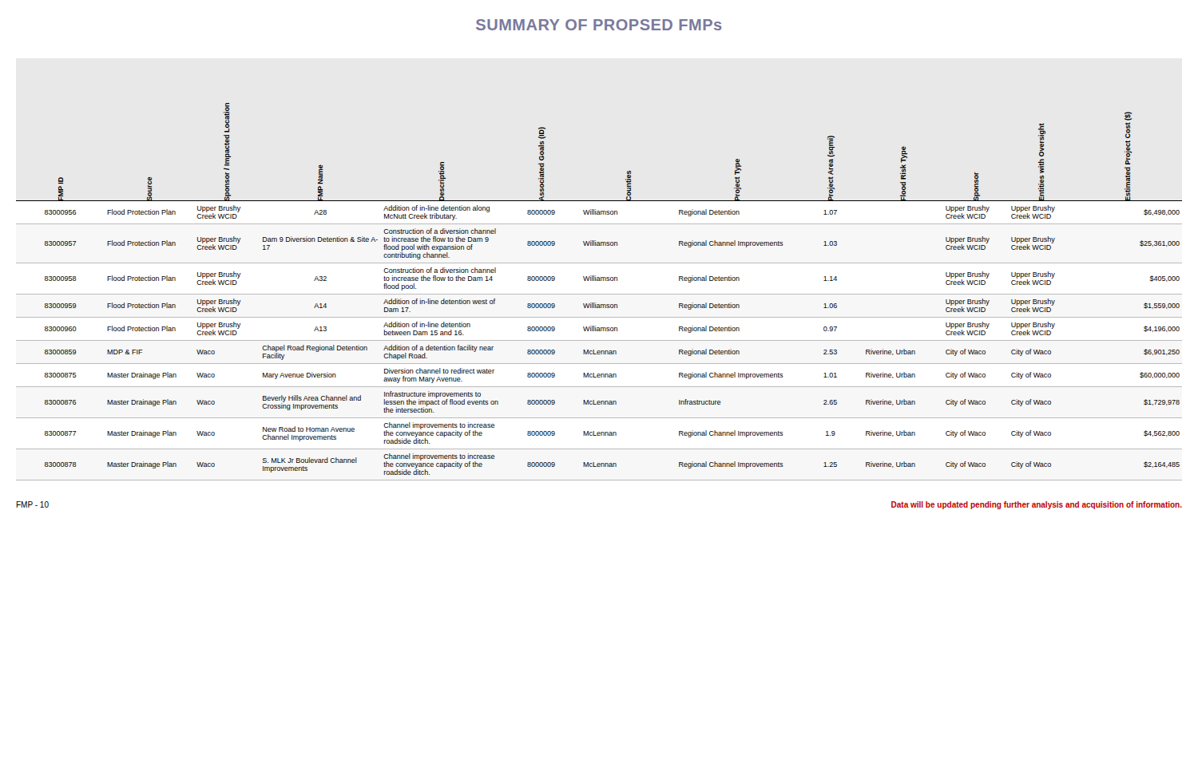SUMMARY OF PROPSED FMPs
| FMP ID | Source | Sponsor / Impacted Location | FMP Name | Description | Associated Goals (ID) | Counties | Project Type | Project Area (sqmi) | Flood Risk Type | Sponsor | Entities with Oversight | Estimated Project Cost ($) |
| --- | --- | --- | --- | --- | --- | --- | --- | --- | --- | --- | --- | --- |
| 83000956 | Flood Protection Plan | Upper Brushy Creek WCID | A28 | Addition of in-line detention along McNutt Creek tributary. | 8000009 | Williamson | Regional Detention | 1.07 | | Upper Brushy Creek WCID | Upper Brushy Creek WCID | $6,498,000 |
| 83000957 | Flood Protection Plan | Upper Brushy Creek WCID | Dam 9 Diversion Detention & Site A-17 | Construction of a diversion channel to increase the flow to the Dam 9 flood pool with expansion of contributing channel. | 8000009 | Williamson | Regional Channel Improvements | 1.03 | | Upper Brushy Creek WCID | Upper Brushy Creek WCID | $25,361,000 |
| 83000958 | Flood Protection Plan | Upper Brushy Creek WCID | A32 | Construction of a diversion channel to increase the flow to the Dam 14 flood pool. | 8000009 | Williamson | Regional Detention | 1.14 | | Upper Brushy Creek WCID | Upper Brushy Creek WCID | $405,000 |
| 83000959 | Flood Protection Plan | Upper Brushy Creek WCID | A14 | Addition of in-line detention west of Dam 17. | 8000009 | Williamson | Regional Detention | 1.06 | | Upper Brushy Creek WCID | Upper Brushy Creek WCID | $1,559,000 |
| 83000960 | Flood Protection Plan | Upper Brushy Creek WCID | A13 | Addition of in-line detention between Dam 15 and 16. | 8000009 | Williamson | Regional Detention | 0.97 | | Upper Brushy Creek WCID | Upper Brushy Creek WCID | $4,196,000 |
| 83000859 | MDP & FIF | Waco | Chapel Road Regional Detention Facility | Addition of a detention facility near Chapel Road. | 8000009 | McLennan | Regional Detention | 2.53 | Riverine, Urban | City of Waco | City of Waco | $6,901,250 |
| 83000875 | Master Drainage Plan | Waco | Mary Avenue Diversion | Diversion channel to redirect water away from Mary Avenue. | 8000009 | McLennan | Regional Channel Improvements | 1.01 | Riverine, Urban | City of Waco | City of Waco | $60,000,000 |
| 83000876 | Master Drainage Plan | Waco | Beverly Hills Area Channel and Crossing Improvements | Infrastructure improvements to lessen the impact of flood events on the intersection. | 8000009 | McLennan | Infrastructure | 2.65 | Riverine, Urban | City of Waco | City of Waco | $1,729,978 |
| 83000877 | Master Drainage Plan | Waco | New Road to Homan Avenue Channel Improvements | Channel improvements to increase the conveyance capacity of the roadside ditch. | 8000009 | McLennan | Regional Channel Improvements | 1.9 | Riverine, Urban | City of Waco | City of Waco | $4,562,800 |
| 83000878 | Master Drainage Plan | Waco | S. MLK Jr Boulevard Channel Improvements | Channel improvements to increase the conveyance capacity of the roadside ditch. | 8000009 | McLennan | Regional Channel Improvements | 1.25 | Riverine, Urban | City of Waco | City of Waco | $2,164,485 |
FMP - 10
Data will be updated pending further analysis and acquisition of information.